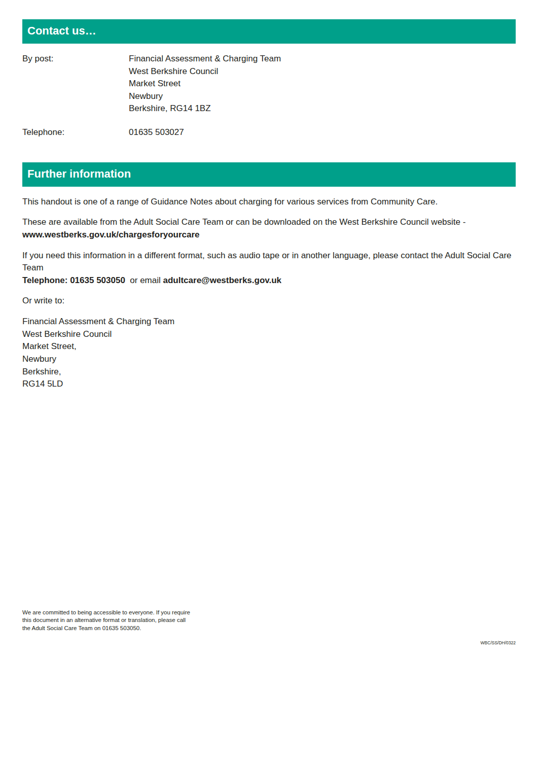Contact us…
| By post: | Financial Assessment & Charging Team West Berkshire Council Market Street Newbury Berkshire, RG14 1BZ |
| Telephone: | 01635 503027 |
Further information
This handout is one of a range of Guidance Notes about charging for various services from Community Care.
These are available from the Adult Social Care Team or can be downloaded on the West Berkshire Council website - www.westberks.gov.uk/chargesforyourcare
If you need this information in a different format, such as audio tape or in another language, please contact the Adult Social Care Team
Telephone: 01635 503050 or email adultcare@westberks.gov.uk
Or write to:
Financial Assessment & Charging Team
West Berkshire Council
Market Street,
Newbury
Berkshire,
RG14 5LD
We are committed to being accessible to everyone. If you require
this document in an alternative format or translation, please call
the Adult Social Care Team on 01635 503050.
WBC/SS/DH/0322